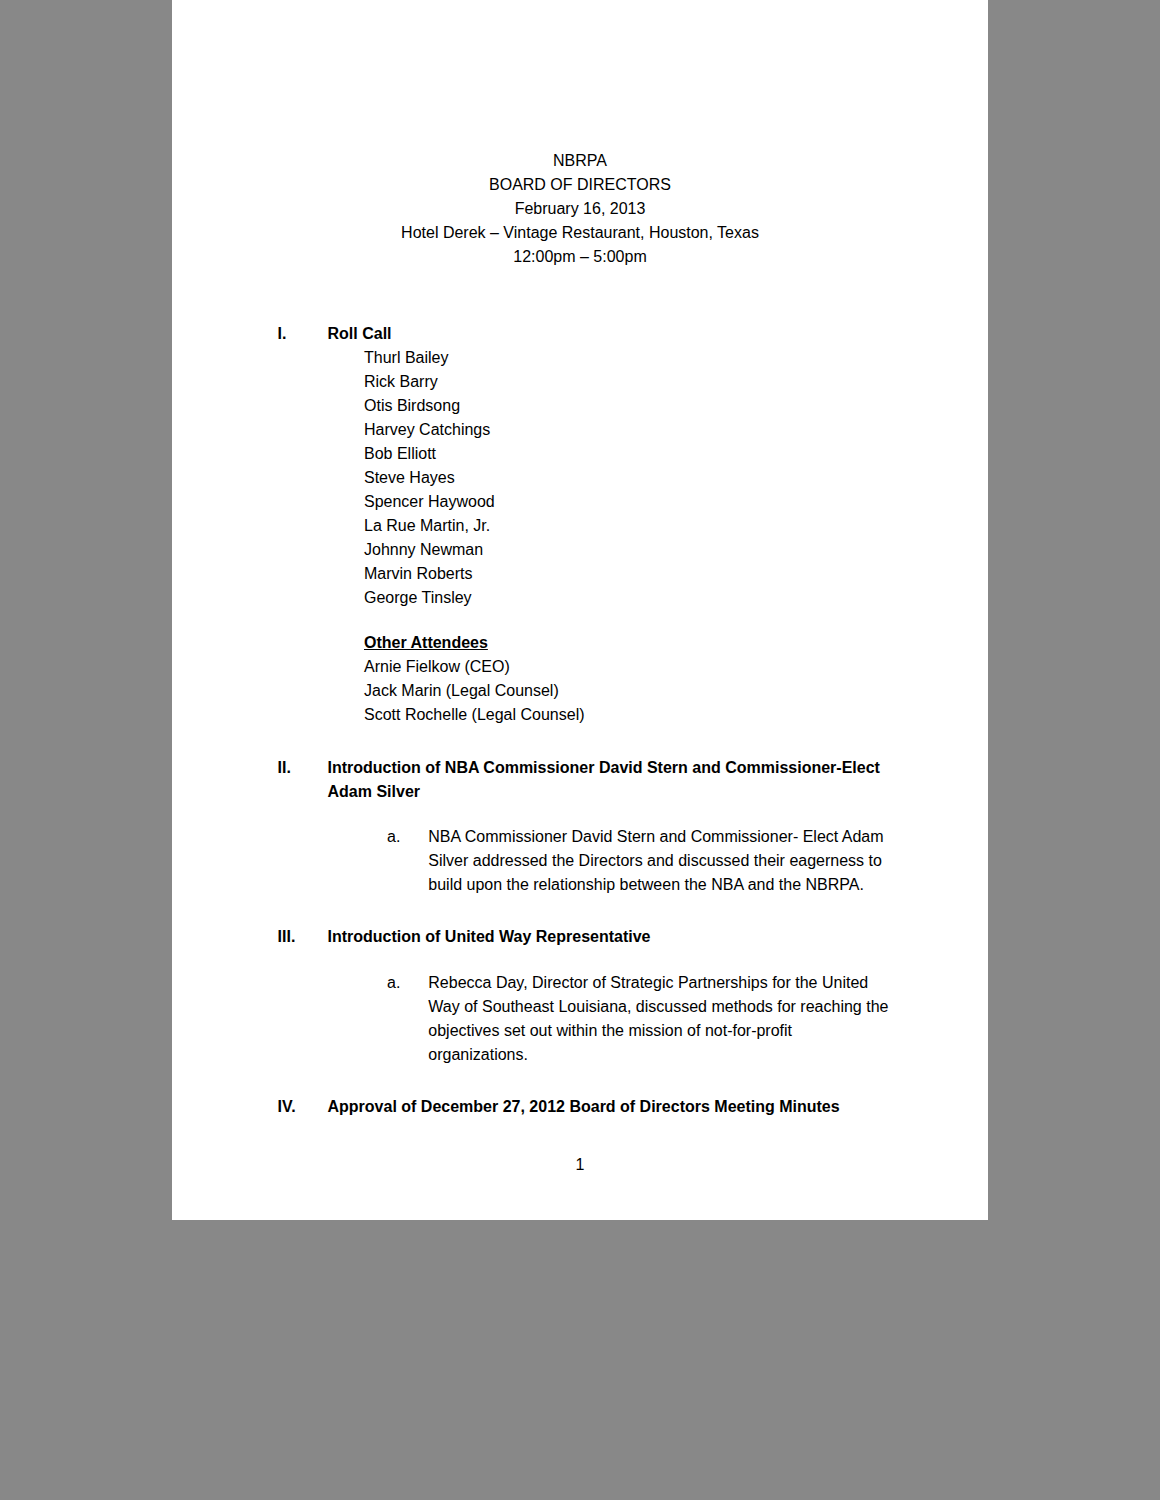NBRPA
BOARD OF DIRECTORS
February 16, 2013
Hotel Derek – Vintage Restaurant, Houston, Texas
12:00pm – 5:00pm
I. Roll Call
Thurl Bailey
Rick Barry
Otis Birdsong
Harvey Catchings
Bob Elliott
Steve Hayes
Spencer Haywood
La Rue Martin, Jr.
Johnny Newman
Marvin Roberts
George Tinsley
Other Attendees
Arnie Fielkow (CEO)
Jack Marin (Legal Counsel)
Scott Rochelle (Legal Counsel)
II. Introduction of NBA Commissioner David Stern and Commissioner-Elect Adam Silver
a. NBA Commissioner David Stern and Commissioner- Elect Adam Silver addressed the Directors and discussed their eagerness to build upon the relationship between the NBA and the NBRPA.
III. Introduction of United Way Representative
a. Rebecca Day, Director of Strategic Partnerships for the United Way of Southeast Louisiana, discussed methods for reaching the objectives set out within the mission of not-for-profit organizations.
IV. Approval of December 27, 2012 Board of Directors Meeting Minutes
1